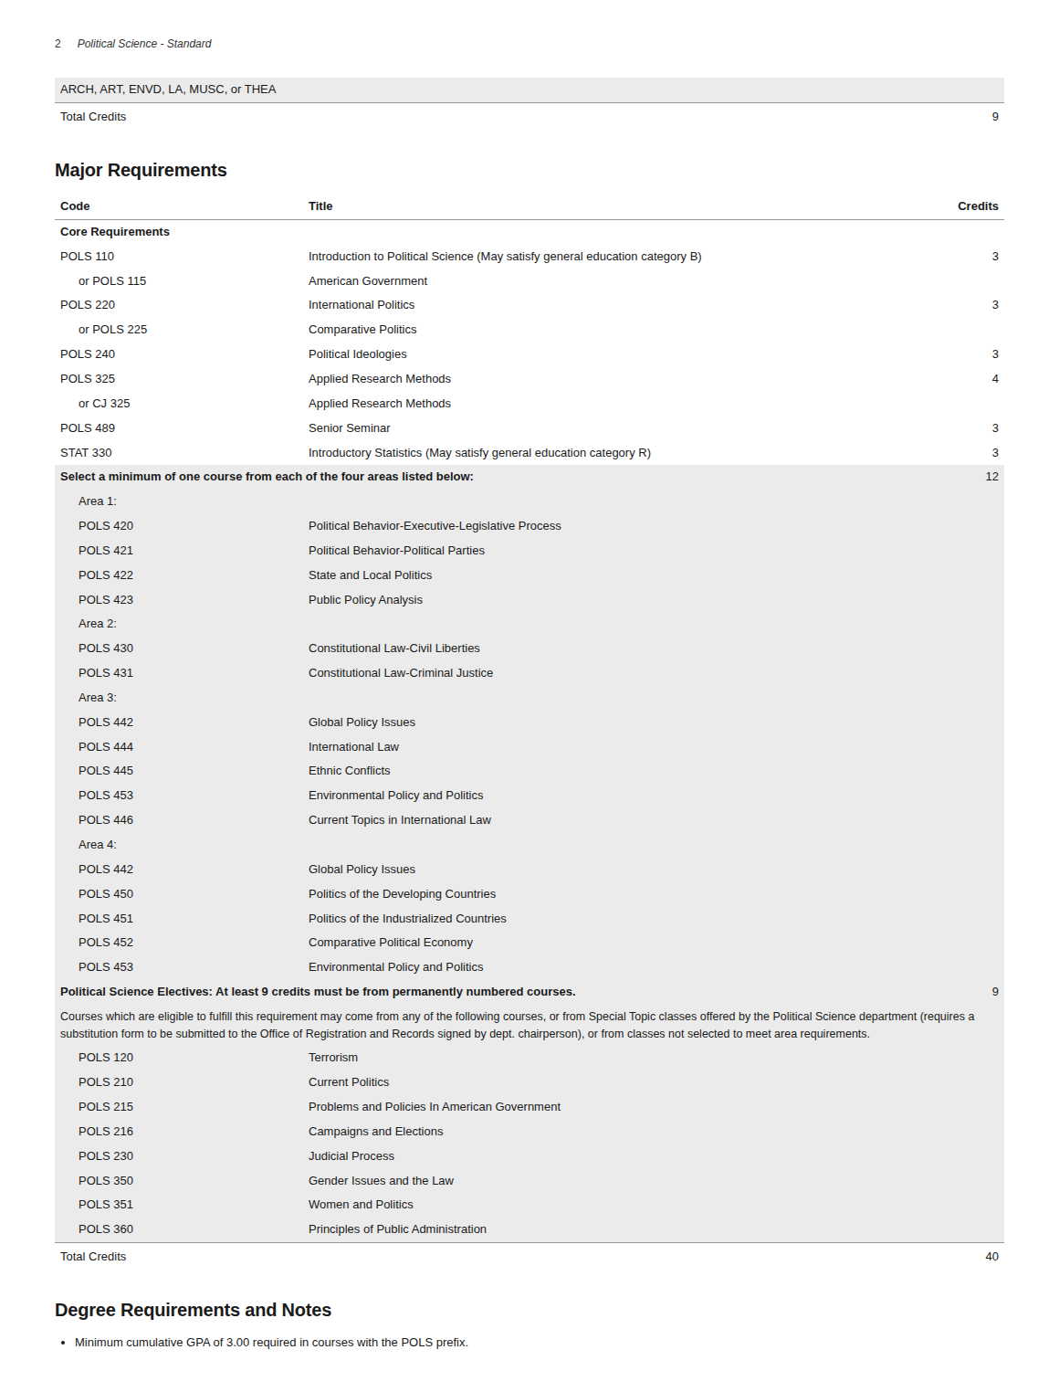2 Political Science - Standard
| ARCH, ART, ENVD, LA, MUSC, or THEA | |
| Total Credits | 9 |
Major Requirements
| Code | Title | Credits |
| --- | --- | --- |
| Core Requirements |
| POLS 110 | Introduction to Political Science (May satisfy general education category B) | 3 |
| or POLS 115 | American Government | |
| POLS 220 | International Politics | 3 |
| or POLS 225 | Comparative Politics | |
| POLS 240 | Political Ideologies | 3 |
| POLS 325 | Applied Research Methods | 4 |
| or CJ 325 | Applied Research Methods | |
| POLS 489 | Senior Seminar | 3 |
| STAT 330 | Introductory Statistics (May satisfy general education category R) | 3 |
| Select a minimum of one course from each of the four areas listed below: | 12 |
| Area 1: | |
| POLS 420 | Political Behavior-Executive-Legislative Process | |
| POLS 421 | Political Behavior-Political Parties | |
| POLS 422 | State and Local Politics | |
| POLS 423 | Public Policy Analysis | |
| Area 2: | |
| POLS 430 | Constitutional Law-Civil Liberties | |
| POLS 431 | Constitutional Law-Criminal Justice | |
| Area 3: | |
| POLS 442 | Global Policy Issues | |
| POLS 444 | International Law | |
| POLS 445 | Ethnic Conflicts | |
| POLS 453 | Environmental Policy and Politics | |
| POLS 446 | Current Topics in International Law | |
| Area 4: | |
| POLS 442 | Global Policy Issues | |
| POLS 450 | Politics of the Developing Countries | |
| POLS 451 | Politics of the Industrialized Countries | |
| POLS 452 | Comparative Political Economy | |
| POLS 453 | Environmental Policy and Politics | |
| Political Science Electives: At least 9 credits must be from permanently numbered courses. | 9 |
| Courses which are eligible to fulfill this requirement may come from any of the following courses, or from Special Topic classes offered by the Political Science department (requires a substitution form to be submitted to the Office of Registration and Records signed by dept. chairperson), or from classes not selected to meet area requirements. |
| POLS 120 | Terrorism | |
| POLS 210 | Current Politics | |
| POLS 215 | Problems and Policies In American Government | |
| POLS 216 | Campaigns and Elections | |
| POLS 230 | Judicial Process | |
| POLS 350 | Gender Issues and the Law | |
| POLS 351 | Women and Politics | |
| POLS 360 | Principles of Public Administration | |
| Total Credits | 40 |
Degree Requirements and Notes
Minimum cumulative GPA of 3.00 required in courses with the POLS prefix.